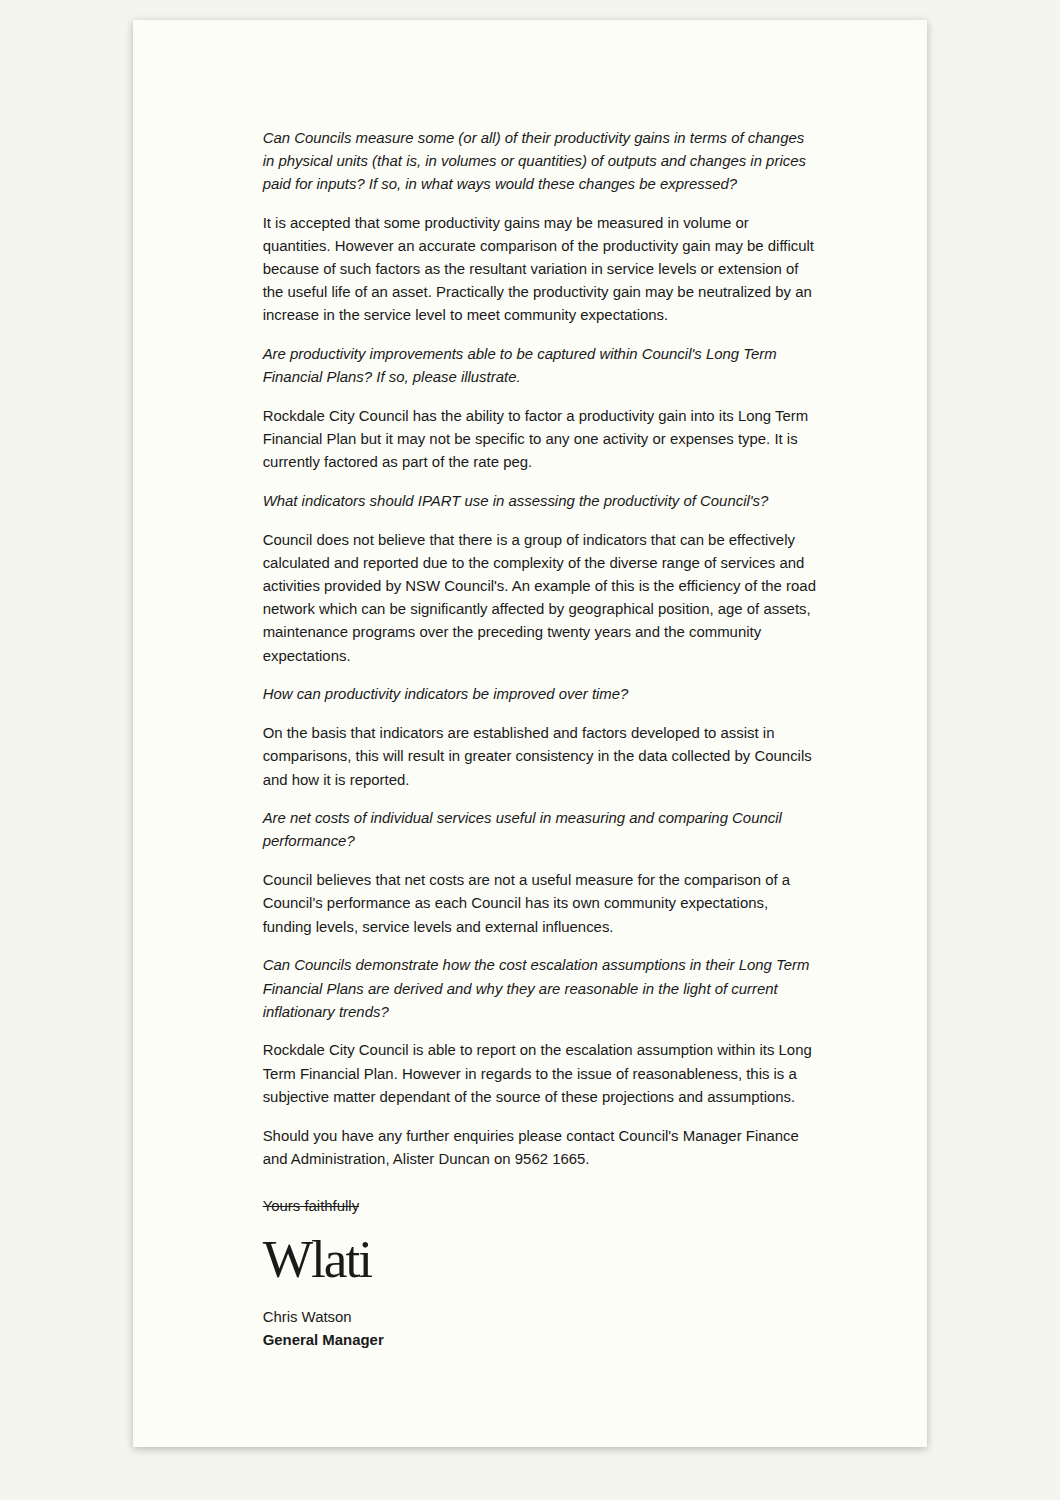Can Councils measure some (or all) of their productivity gains in terms of changes in physical units (that is, in volumes or quantities) of outputs and changes in prices paid for inputs? If so, in what ways would these changes be expressed?
It is accepted that some productivity gains may be measured in volume or quantities. However an accurate comparison of the productivity gain may be difficult because of such factors as the resultant variation in service levels or extension of the useful life of an asset. Practically the productivity gain may be neutralized by an increase in the service level to meet community expectations.
Are productivity improvements able to be captured within Council's Long Term Financial Plans? If so, please illustrate.
Rockdale City Council has the ability to factor a productivity gain into its Long Term Financial Plan but it may not be specific to any one activity or expenses type. It is currently factored as part of the rate peg.
What indicators should IPART use in assessing the productivity of Council's?
Council does not believe that there is a group of indicators that can be effectively calculated and reported due to the complexity of the diverse range of services and activities provided by NSW Council's. An example of this is the efficiency of the road network which can be significantly affected by geographical position, age of assets, maintenance programs over the preceding twenty years and the community expectations.
How can productivity indicators be improved over time?
On the basis that indicators are established and factors developed to assist in comparisons, this will result in greater consistency in the data collected by Councils and how it is reported.
Are net costs of individual services useful in measuring and comparing Council performance?
Council believes that net costs are not a useful measure for the comparison of a Council's performance as each Council has its own community expectations, funding levels, service levels and external influences.
Can Councils demonstrate how the cost escalation assumptions in their Long Term Financial Plans are derived and why they are reasonable in the light of current inflationary trends?
Rockdale City Council is able to report on the escalation assumption within its Long Term Financial Plan. However in regards to the issue of reasonableness, this is a subjective matter dependant of the source of these projections and assumptions.
Should you have any further enquiries please contact Council's Manager Finance and Administration, Alister Duncan on 9562 1665.
Yours faithfully
Wlati
Chris Watson
General Manager